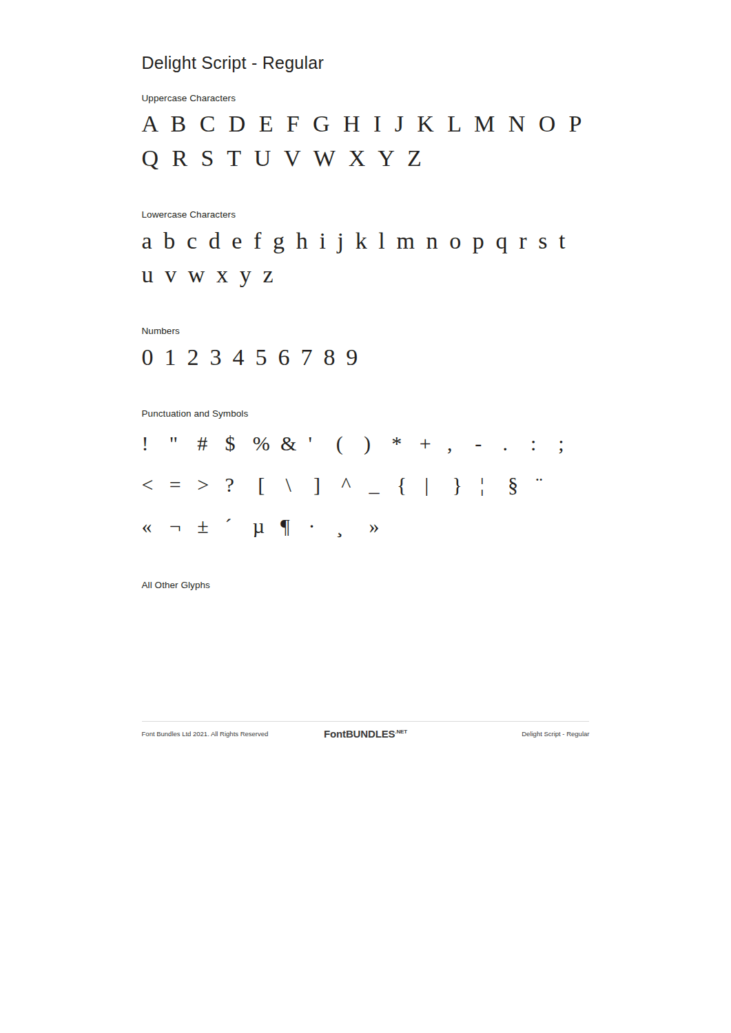Delight Script - Regular
Uppercase Characters
A B C D E F G H I J K L M N O P Q R S T U V W X Y Z
Lowercase Characters
a b c d e f g h i j k l m n o p q r s t u v w x y z
Numbers
0 1 2 3 4 5 6 7 8 9
Punctuation and Symbols
!"#$%&'()*+,-.:;<=>? [\]^_{|}¦§¨«¬±´µ¶·¸ »
All Other Glyphs
Font Bundles Ltd 2021. All Rights Reserved
FontBUNDLES.NET
Delight Script - Regular